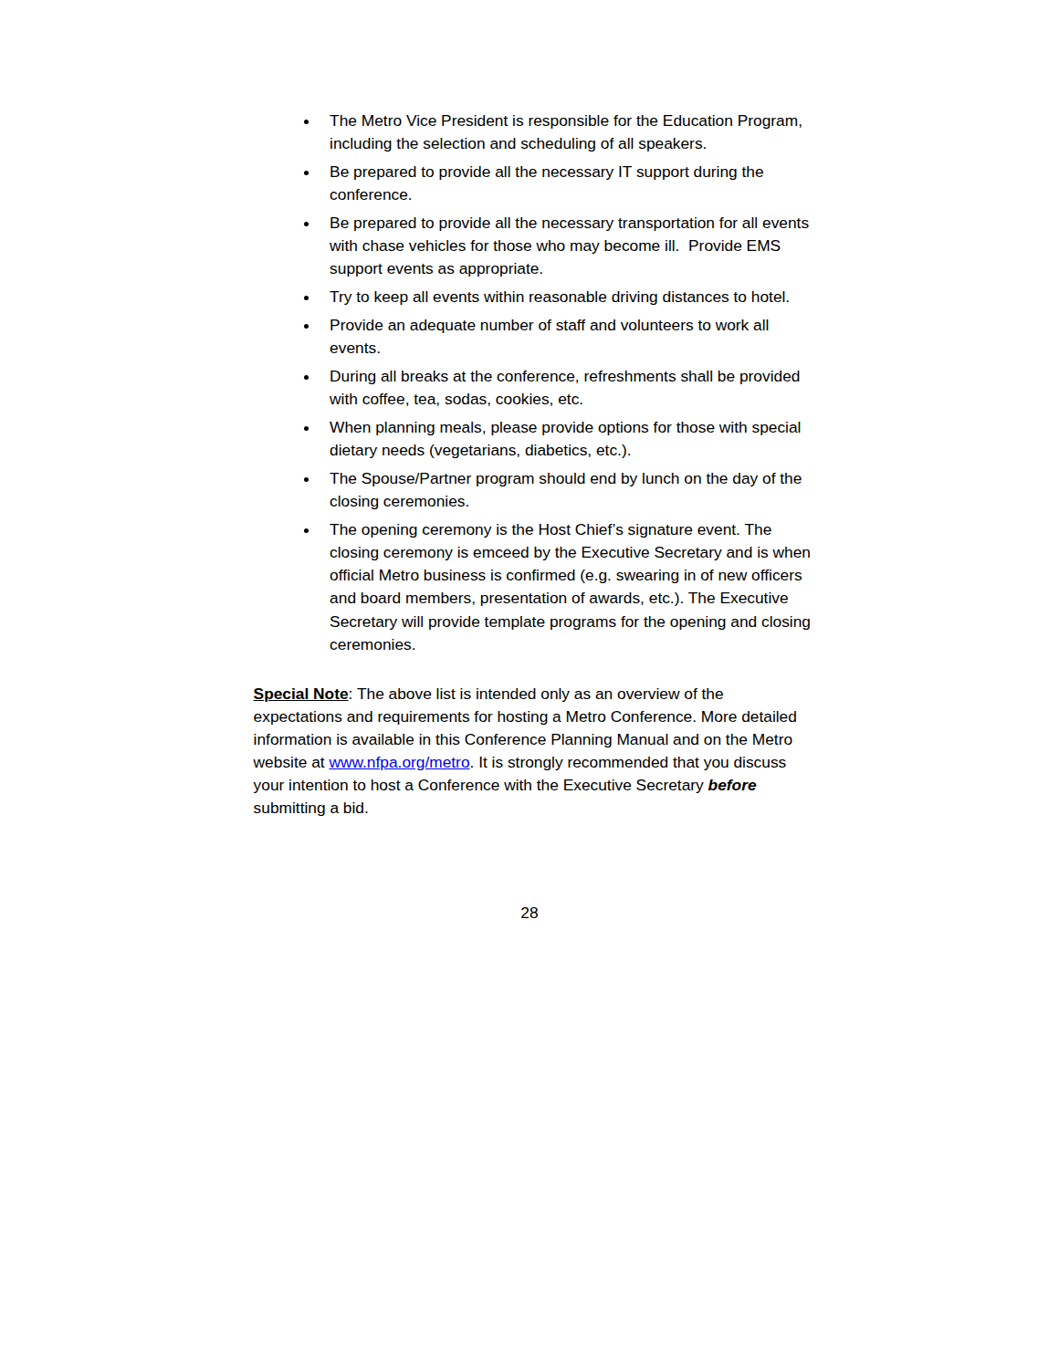The Metro Vice President is responsible for the Education Program, including the selection and scheduling of all speakers.
Be prepared to provide all the necessary IT support during the conference.
Be prepared to provide all the necessary transportation for all events with chase vehicles for those who may become ill. Provide EMS support events as appropriate.
Try to keep all events within reasonable driving distances to hotel.
Provide an adequate number of staff and volunteers to work all events.
During all breaks at the conference, refreshments shall be provided with coffee, tea, sodas, cookies, etc.
When planning meals, please provide options for those with special dietary needs (vegetarians, diabetics, etc.).
The Spouse/Partner program should end by lunch on the day of the closing ceremonies.
The opening ceremony is the Host Chief’s signature event. The closing ceremony is emceed by the Executive Secretary and is when official Metro business is confirmed (e.g. swearing in of new officers and board members, presentation of awards, etc.). The Executive Secretary will provide template programs for the opening and closing ceremonies.
Special Note: The above list is intended only as an overview of the expectations and requirements for hosting a Metro Conference. More detailed information is available in this Conference Planning Manual and on the Metro website at www.nfpa.org/metro. It is strongly recommended that you discuss your intention to host a Conference with the Executive Secretary before submitting a bid.
28